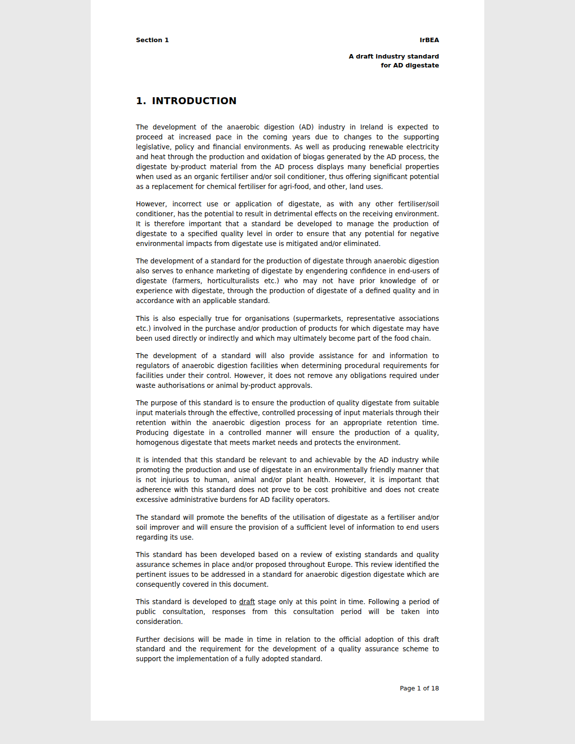Section 1 IrBEA
A draft industry standard for AD digestate
1. INTRODUCTION
The development of the anaerobic digestion (AD) industry in Ireland is expected to proceed at increased pace in the coming years due to changes to the supporting legislative, policy and financial environments. As well as producing renewable electricity and heat through the production and oxidation of biogas generated by the AD process, the digestate by-product material from the AD process displays many beneficial properties when used as an organic fertiliser and/or soil conditioner, thus offering significant potential as a replacement for chemical fertiliser for agri-food, and other, land uses.
However, incorrect use or application of digestate, as with any other fertiliser/soil conditioner, has the potential to result in detrimental effects on the receiving environment. It is therefore important that a standard be developed to manage the production of digestate to a specified quality level in order to ensure that any potential for negative environmental impacts from digestate use is mitigated and/or eliminated.
The development of a standard for the production of digestate through anaerobic digestion also serves to enhance marketing of digestate by engendering confidence in end-users of digestate (farmers, horticulturalists etc.) who may not have prior knowledge of or experience with digestate, through the production of digestate of a defined quality and in accordance with an applicable standard.
This is also especially true for organisations (supermarkets, representative associations etc.) involved in the purchase and/or production of products for which digestate may have been used directly or indirectly and which may ultimately become part of the food chain.
The development of a standard will also provide assistance for and information to regulators of anaerobic digestion facilities when determining procedural requirements for facilities under their control. However, it does not remove any obligations required under waste authorisations or animal by-product approvals.
The purpose of this standard is to ensure the production of quality digestate from suitable input materials through the effective, controlled processing of input materials through their retention within the anaerobic digestion process for an appropriate retention time. Producing digestate in a controlled manner will ensure the production of a quality, homogenous digestate that meets market needs and protects the environment.
It is intended that this standard be relevant to and achievable by the AD industry while promoting the production and use of digestate in an environmentally friendly manner that is not injurious to human, animal and/or plant health. However, it is important that adherence with this standard does not prove to be cost prohibitive and does not create excessive administrative burdens for AD facility operators.
The standard will promote the benefits of the utilisation of digestate as a fertiliser and/or soil improver and will ensure the provision of a sufficient level of information to end users regarding its use.
This standard has been developed based on a review of existing standards and quality assurance schemes in place and/or proposed throughout Europe. This review identified the pertinent issues to be addressed in a standard for anaerobic digestion digestate which are consequently covered in this document.
This standard is developed to draft stage only at this point in time. Following a period of public consultation, responses from this consultation period will be taken into consideration.
Further decisions will be made in time in relation to the official adoption of this draft standard and the requirement for the development of a quality assurance scheme to support the implementation of a fully adopted standard.
Page 1 of 18